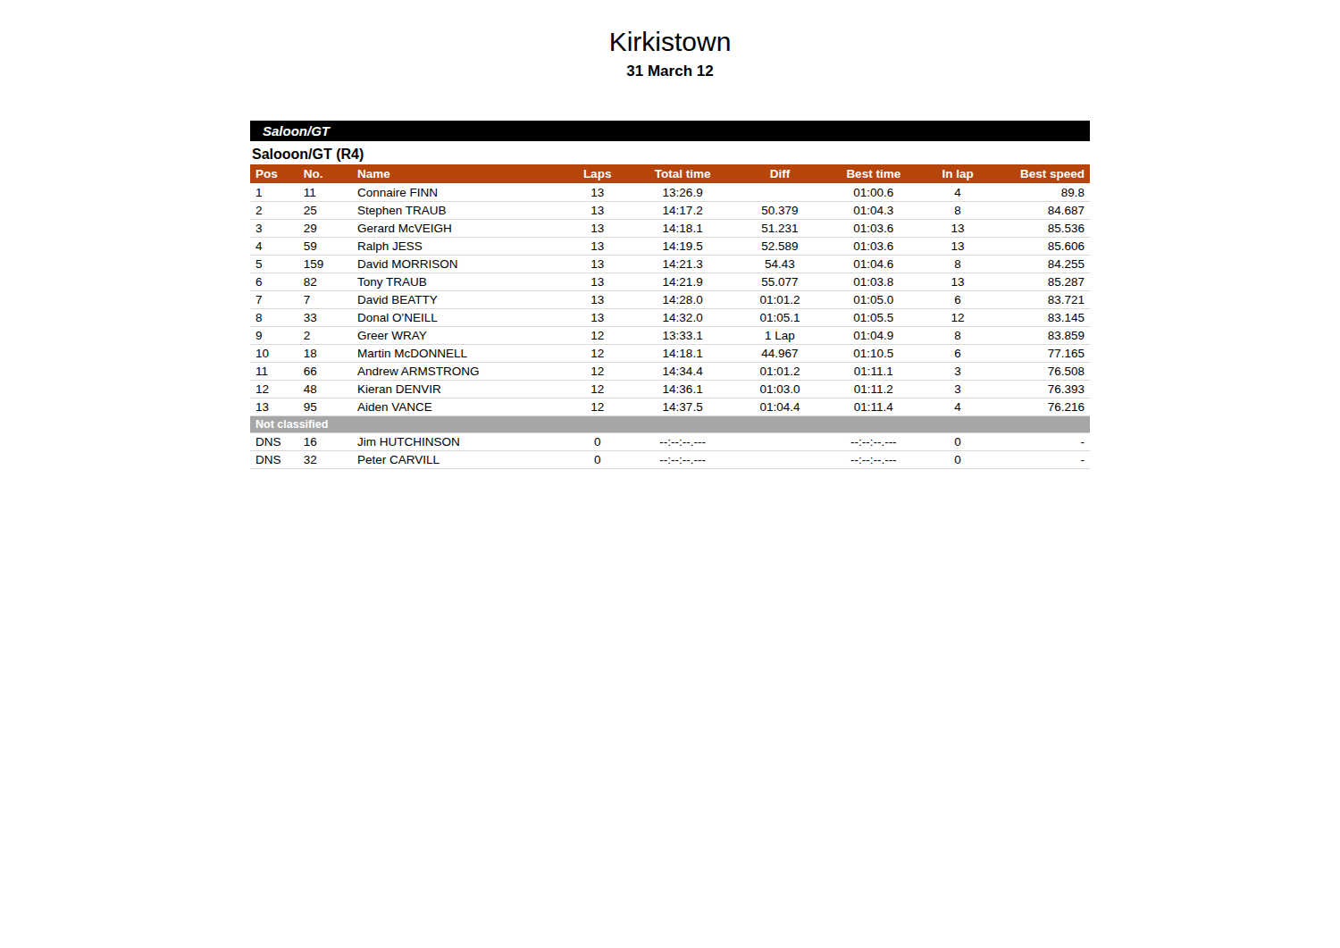Kirkistown
31 March 12
Saloon/GT
Salooon/GT (R4)
| Pos | No. | Name | Laps | Total time | Diff | Best time | In lap | Best speed |
| --- | --- | --- | --- | --- | --- | --- | --- | --- |
| 1 | 11 | Connaire FINN | 13 | 13:26.9 | | 01:00.6 | 4 | 89.8 |
| 2 | 25 | Stephen TRAUB | 13 | 14:17.2 | 50.379 | 01:04.3 | 8 | 84.687 |
| 3 | 29 | Gerard McVEIGH | 13 | 14:18.1 | 51.231 | 01:03.6 | 13 | 85.536 |
| 4 | 59 | Ralph JESS | 13 | 14:19.5 | 52.589 | 01:03.6 | 13 | 85.606 |
| 5 | 159 | David MORRISON | 13 | 14:21.3 | 54.43 | 01:04.6 | 8 | 84.255 |
| 6 | 82 | Tony TRAUB | 13 | 14:21.9 | 55.077 | 01:03.8 | 13 | 85.287 |
| 7 | 7 | David BEATTY | 13 | 14:28.0 | 01:01.2 | 01:05.0 | 6 | 83.721 |
| 8 | 33 | Donal O'NEILL | 13 | 14:32.0 | 01:05.1 | 01:05.5 | 12 | 83.145 |
| 9 | 2 | Greer WRAY | 12 | 13:33.1 | 1 Lap | 01:04.9 | 8 | 83.859 |
| 10 | 18 | Martin McDONNELL | 12 | 14:18.1 | 44.967 | 01:10.5 | 6 | 77.165 |
| 11 | 66 | Andrew ARMSTRONG | 12 | 14:34.4 | 01:01.2 | 01:11.1 | 3 | 76.508 |
| 12 | 48 | Kieran DENVIR | 12 | 14:36.1 | 01:03.0 | 01:11.2 | 3 | 76.393 |
| 13 | 95 | Aiden VANCE | 12 | 14:37.5 | 01:04.4 | 01:11.4 | 4 | 76.216 |
| Not classified |
| DNS | 16 | Jim HUTCHINSON | 0 | --:--:--.--- | | --:--:--.--- | 0 | - |
| DNS | 32 | Peter CARVILL | 0 | --:--:--.--- | | --:--:--.--- | 0 | - |